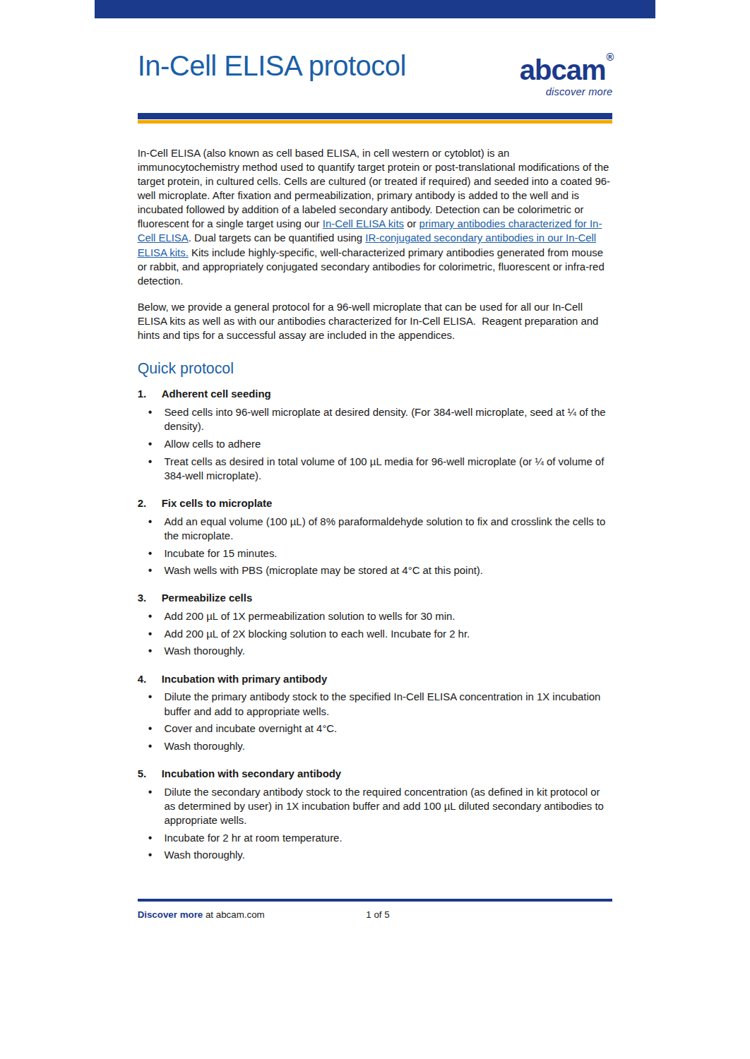In-Cell ELISA protocol
abcam®
discover more
In-Cell ELISA (also known as cell based ELISA, in cell western or cytoblot) is an immunocytochemistry method used to quantify target protein or post-translational modifications of the target protein, in cultured cells. Cells are cultured (or treated if required) and seeded into a coated 96-well microplate. After fixation and permeabilization, primary antibody is added to the well and is incubated followed by addition of a labeled secondary antibody. Detection can be colorimetric or fluorescent for a single target using our In-Cell ELISA kits or primary antibodies characterized for In-Cell ELISA. Dual targets can be quantified using IR-conjugated secondary antibodies in our In-Cell ELISA kits. Kits include highly-specific, well-characterized primary antibodies generated from mouse or rabbit, and appropriately conjugated secondary antibodies for colorimetric, fluorescent or infra-red detection.
Below, we provide a general protocol for a 96-well microplate that can be used for all our In-Cell ELISA kits as well as with our antibodies characterized for In-Cell ELISA. Reagent preparation and hints and tips for a successful assay are included in the appendices.
Quick protocol
1. Adherent cell seeding
Seed cells into 96-well microplate at desired density. (For 384-well microplate, seed at ¼ of the density).
Allow cells to adhere
Treat cells as desired in total volume of 100 µL media for 96-well microplate (or ¼ of volume of 384-well microplate).
2. Fix cells to microplate
Add an equal volume (100 µL) of 8% paraformaldehyde solution to fix and crosslink the cells to the microplate.
Incubate for 15 minutes.
Wash wells with PBS (microplate may be stored at 4°C at this point).
3. Permeabilize cells
Add 200 µL of 1X permeabilization solution to wells for 30 min.
Add 200 µL of 2X blocking solution to each well. Incubate for 2 hr.
Wash thoroughly.
4. Incubation with primary antibody
Dilute the primary antibody stock to the specified In-Cell ELISA concentration in 1X incubation buffer and add to appropriate wells.
Cover and incubate overnight at 4°C.
Wash thoroughly.
5. Incubation with secondary antibody
Dilute the secondary antibody stock to the required concentration (as defined in kit protocol or as determined by user) in 1X incubation buffer and add 100 µL diluted secondary antibodies to appropriate wells.
Incubate for 2 hr at room temperature.
Wash thoroughly.
Discover more at abcam.com
1 of 5